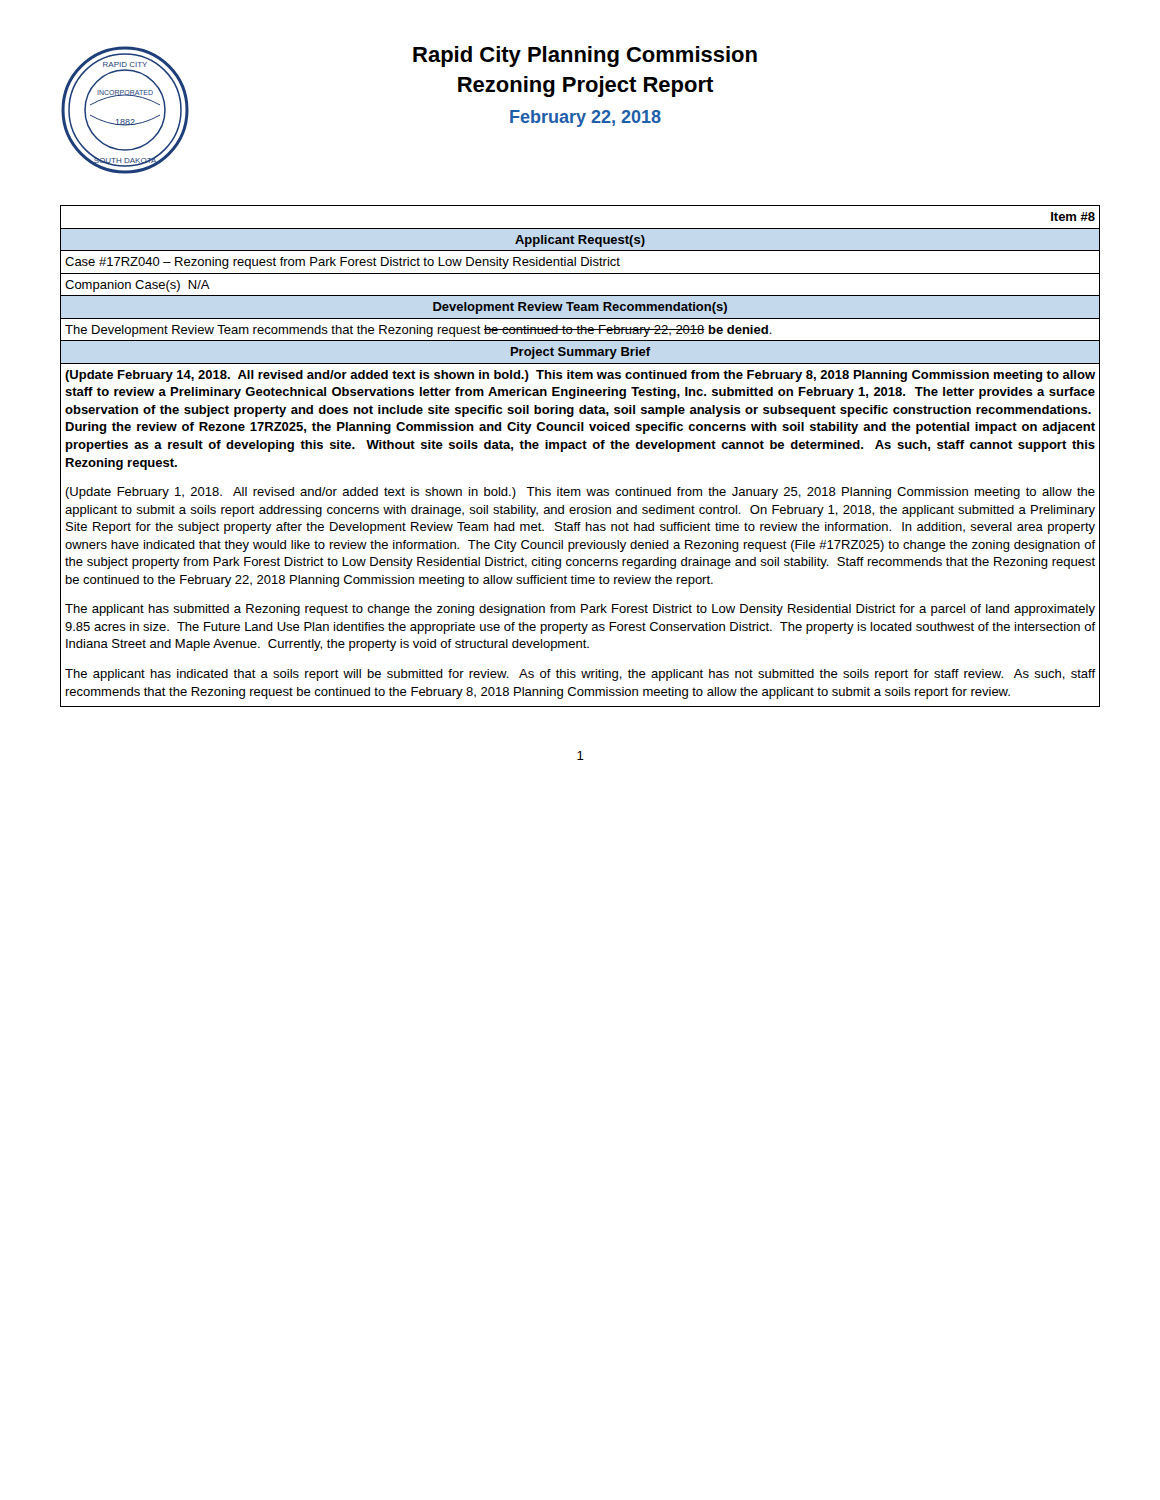RAPID CITY SOUTH DAKOTA INCORPORATED 1882
Rapid City Planning Commission
Rezoning Project Report
February 22, 2018
| Item #8 |
| Applicant Request(s) |
| Case #17RZ040 – Rezoning request from Park Forest District to Low Density Residential District |
| Companion Case(s) N/A |
| Development Review Team Recommendation(s) |
| The Development Review Team recommends that the Rezoning request be continued to the February 22, 2018 be denied . |
| Project Summary Brief |
| (Update February 14, 2018. All revised and/or added text is shown in bold.) This item was continued from the February 8, 2018 Planning Commission meeting to allow staff to review a Preliminary Geotechnical Observations letter from American Engineering Testing, Inc. submitted on February 1, 2018. The letter provides a surface observation of the subject property and does not include site specific soil boring data, soil sample analysis or subsequent specific construction recommendations. During the review of Rezone 17RZ025, the Planning Commission and City Council voiced specific concerns with soil stability and the potential impact on adjacent properties as a result of developing this site. Without site soils data, the impact of the development cannot be determined. As such, staff cannot support this Rezoning request. (Update February 1, 2018. All revised and/or added text is shown in bold.) This item was continued from the January 25, 2018 Planning Commission meeting to allow the applicant to submit a soils report addressing concerns with drainage, soil stability, and erosion and sediment control. On February 1, 2018, the applicant submitted a Preliminary Site Report for the subject property after the Development Review Team had met. Staff has not had sufficient time to review the information. In addition, several area property owners have indicated that they would like to review the information. The City Council previously denied a Rezoning request (File #17RZ025) to change the zoning designation of the subject property from Park Forest District to Low Density Residential District, citing concerns regarding drainage and soil stability. Staff recommends that the Rezoning request be continued to the February 22, 2018 Planning Commission meeting to allow sufficient time to review the report. The applicant has submitted a Rezoning request to change the zoning designation from Park Forest District to Low Density Residential District for a parcel of land approximately 9.85 acres in size. The Future Land Use Plan identifies the appropriate use of the property as Forest Conservation District. The property is located southwest of the intersection of Indiana Street and Maple Avenue. Currently, the property is void of structural development. The applicant has indicated that a soils report will be submitted for review. As of this writing, the applicant has not submitted the soils report for staff review. As such, staff recommends that the Rezoning request be continued to the February 8, 2018 Planning Commission meeting to allow the applicant to submit a soils report for review. |
1